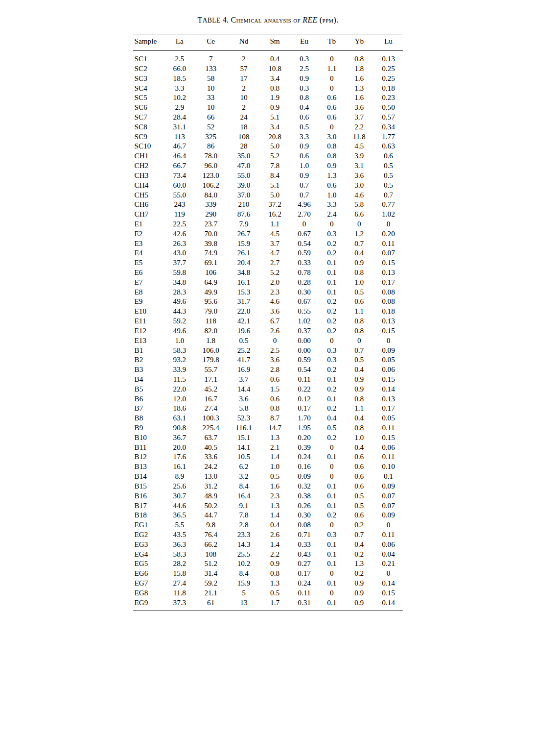T ABLE 4. Chemical analysis of REE (ppm).
| Sample | La | Ce | Nd | Sm | Eu | Tb | Yb | Lu |
| --- | --- | --- | --- | --- | --- | --- | --- | --- |
| SC1 | 2.5 | 7 | 2 | 0.4 | 0.3 | 0 | 0.8 | 0.13 |
| SC2 | 66.0 | 133 | 57 | 10.8 | 2.5 | 1.1 | 1.8 | 0.25 |
| SC3 | 18.5 | 58 | 17 | 3.4 | 0.9 | 0 | 1.6 | 0.25 |
| SC4 | 3.3 | 10 | 2 | 0.8 | 0.3 | 0 | 1.3 | 0.18 |
| SC5 | 10.2 | 33 | 10 | 1.9 | 0.8 | 0.6 | 1.6 | 0.23 |
| SC6 | 2.9 | 10 | 2 | 0.9 | 0.4 | 0.6 | 3.6 | 0.50 |
| SC7 | 28.4 | 66 | 24 | 5.1 | 0.6 | 0.6 | 3.7 | 0.57 |
| SC8 | 31.1 | 52 | 18 | 3.4 | 0.5 | 0 | 2.2 | 0.34 |
| SC9 | 113 | 325 | 108 | 20.8 | 3.3 | 3.0 | 11.8 | 1.77 |
| SC10 | 46.7 | 86 | 28 | 5.0 | 0.9 | 0.8 | 4.5 | 0.63 |
| CH1 | 46.4 | 78.0 | 35.0 | 5.2 | 0.6 | 0.8 | 3.9 | 0.6 |
| CH2 | 66.7 | 96.0 | 47.0 | 7.8 | 1.0 | 0.9 | 3.1 | 0.5 |
| CH3 | 73.4 | 123.0 | 55.0 | 8.4 | 0.9 | 1.3 | 3.6 | 0.5 |
| CH4 | 60.0 | 106.2 | 39.0 | 5.1 | 0.7 | 0.6 | 3.0 | 0.5 |
| CH5 | 55.0 | 84.0 | 37.0 | 5.0 | 0.7 | 1.0 | 4.6 | 0.7 |
| CH6 | 243 | 339 | 210 | 37.2 | 4.96 | 3.3 | 5.8 | 0.77 |
| CH7 | 119 | 290 | 87.6 | 16.2 | 2.70 | 2.4 | 6.6 | 1.02 |
| E1 | 22.5 | 23.7 | 7.9 | 1.1 | 0 | 0 | 0 | 0 |
| E2 | 42.6 | 70.0 | 26.7 | 4.5 | 0.67 | 0.3 | 1.2 | 0.20 |
| E3 | 26.3 | 39.8 | 15.9 | 3.7 | 0.54 | 0.2 | 0.7 | 0.11 |
| E4 | 43.0 | 74.9 | 26.1 | 4.7 | 0.59 | 0.2 | 0.4 | 0.07 |
| E5 | 37.7 | 69.1 | 20.4 | 2.7 | 0.33 | 0.1 | 0.9 | 0.15 |
| E6 | 59.8 | 106 | 34.8 | 5.2 | 0.78 | 0.1 | 0.8 | 0.13 |
| E7 | 34.8 | 64.9 | 16.1 | 2.0 | 0.28 | 0.1 | 1.0 | 0.17 |
| E8 | 28.3 | 49.9 | 15.3 | 2.3 | 0.30 | 0.1 | 0.5 | 0.08 |
| E9 | 49.6 | 95.6 | 31.7 | 4.6 | 0.67 | 0.2 | 0.6 | 0.08 |
| E10 | 44.3 | 79.0 | 22.0 | 3.6 | 0.55 | 0.2 | 1.1 | 0.18 |
| E11 | 59.2 | 118 | 42.1 | 6.7 | 1.02 | 0.2 | 0.8 | 0.13 |
| E12 | 49.6 | 82.0 | 19.6 | 2.6 | 0.37 | 0.2 | 0.8 | 0.15 |
| E13 | 1.0 | 1.8 | 0.5 | 0 | 0.00 | 0 | 0 | 0 |
| B1 | 58.3 | 106.0 | 25.2 | 2.5 | 0.00 | 0.3 | 0.7 | 0.09 |
| B2 | 93.2 | 179.8 | 41.7 | 3.6 | 0.59 | 0.3 | 0.5 | 0.05 |
| B3 | 33.9 | 55.7 | 16.9 | 2.8 | 0.54 | 0.2 | 0.4 | 0.06 |
| B4 | 11.5 | 17.1 | 3.7 | 0.6 | 0.11 | 0.1 | 0.9 | 0.15 |
| B5 | 22.0 | 45.2 | 14.4 | 1.5 | 0.22 | 0.2 | 0.9 | 0.14 |
| B6 | 12.0 | 16.7 | 3.6 | 0.6 | 0.12 | 0.1 | 0.8 | 0.13 |
| B7 | 18.6 | 27.4 | 5.8 | 0.8 | 0.17 | 0.2 | 1.1 | 0.17 |
| B8 | 63.1 | 100.3 | 52.3 | 8.7 | 1.70 | 0.4 | 0.4 | 0.05 |
| B9 | 90.8 | 225.4 | 116.1 | 14.7 | 1.95 | 0.5 | 0.8 | 0.11 |
| B10 | 36.7 | 63.7 | 15.1 | 1.3 | 0.20 | 0.2 | 1.0 | 0.15 |
| B11 | 20.0 | 40.5 | 14.1 | 2.1 | 0.39 | 0 | 0.4 | 0.06 |
| B12 | 17.6 | 33.6 | 10.5 | 1.4 | 0.24 | 0.1 | 0.6 | 0.11 |
| B13 | 16.1 | 24.2 | 6.2 | 1.0 | 0.16 | 0 | 0.6 | 0.10 |
| B14 | 8.9 | 13.0 | 3.2 | 0.5 | 0.09 | 0 | 0.6 | 0.1 |
| B15 | 25.6 | 31.2 | 8.4 | 1.6 | 0.32 | 0.1 | 0.6 | 0.09 |
| B16 | 30.7 | 48.9 | 16.4 | 2.3 | 0.38 | 0.1 | 0.5 | 0.07 |
| B17 | 44.6 | 50.2 | 9.1 | 1.3 | 0.26 | 0.1 | 0.5 | 0.07 |
| B18 | 36.5 | 44.7 | 7.8 | 1.4 | 0.30 | 0.2 | 0.6 | 0.09 |
| EG1 | 5.5 | 9.8 | 2.8 | 0.4 | 0.08 | 0 | 0.2 | 0 |
| EG2 | 43.5 | 76.4 | 23.3 | 2.6 | 0.71 | 0.3 | 0.7 | 0.11 |
| EG3 | 36.3 | 66.2 | 14.3 | 1.4 | 0.33 | 0.1 | 0.4 | 0.06 |
| EG4 | 58.3 | 108 | 25.5 | 2.2 | 0.43 | 0.1 | 0.2 | 0.04 |
| EG5 | 28.2 | 51.2 | 10.2 | 0.9 | 0.27 | 0.1 | 1.3 | 0.21 |
| EG6 | 15.8 | 31.4 | 8.4 | 0.8 | 0.17 | 0 | 0.2 | 0 |
| EG7 | 27.4 | 59.2 | 15.9 | 1.3 | 0.24 | 0.1 | 0.9 | 0.14 |
| EG8 | 11.8 | 21.1 | 5 | 0.5 | 0.11 | 0 | 0.9 | 0.15 |
| EG9 | 37.3 | 61 | 13 | 1.7 | 0.31 | 0.1 | 0.9 | 0.14 |